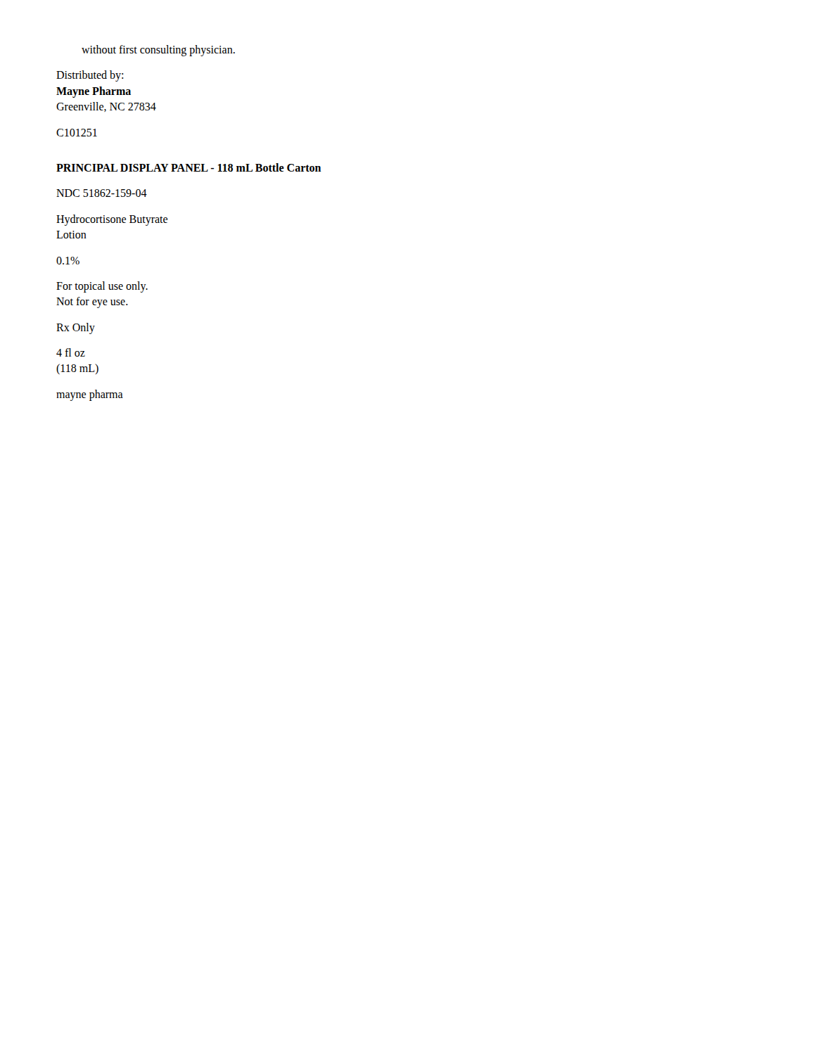without first consulting physician.
Distributed by:
Mayne Pharma
Greenville, NC 27834
C101251
PRINCIPAL DISPLAY PANEL - 118 mL Bottle Carton
NDC 51862-159-04
Hydrocortisone Butyrate
Lotion
0.1%
For topical use only.
Not for eye use.
Rx Only
4 fl oz
(118 mL)
mayne pharma